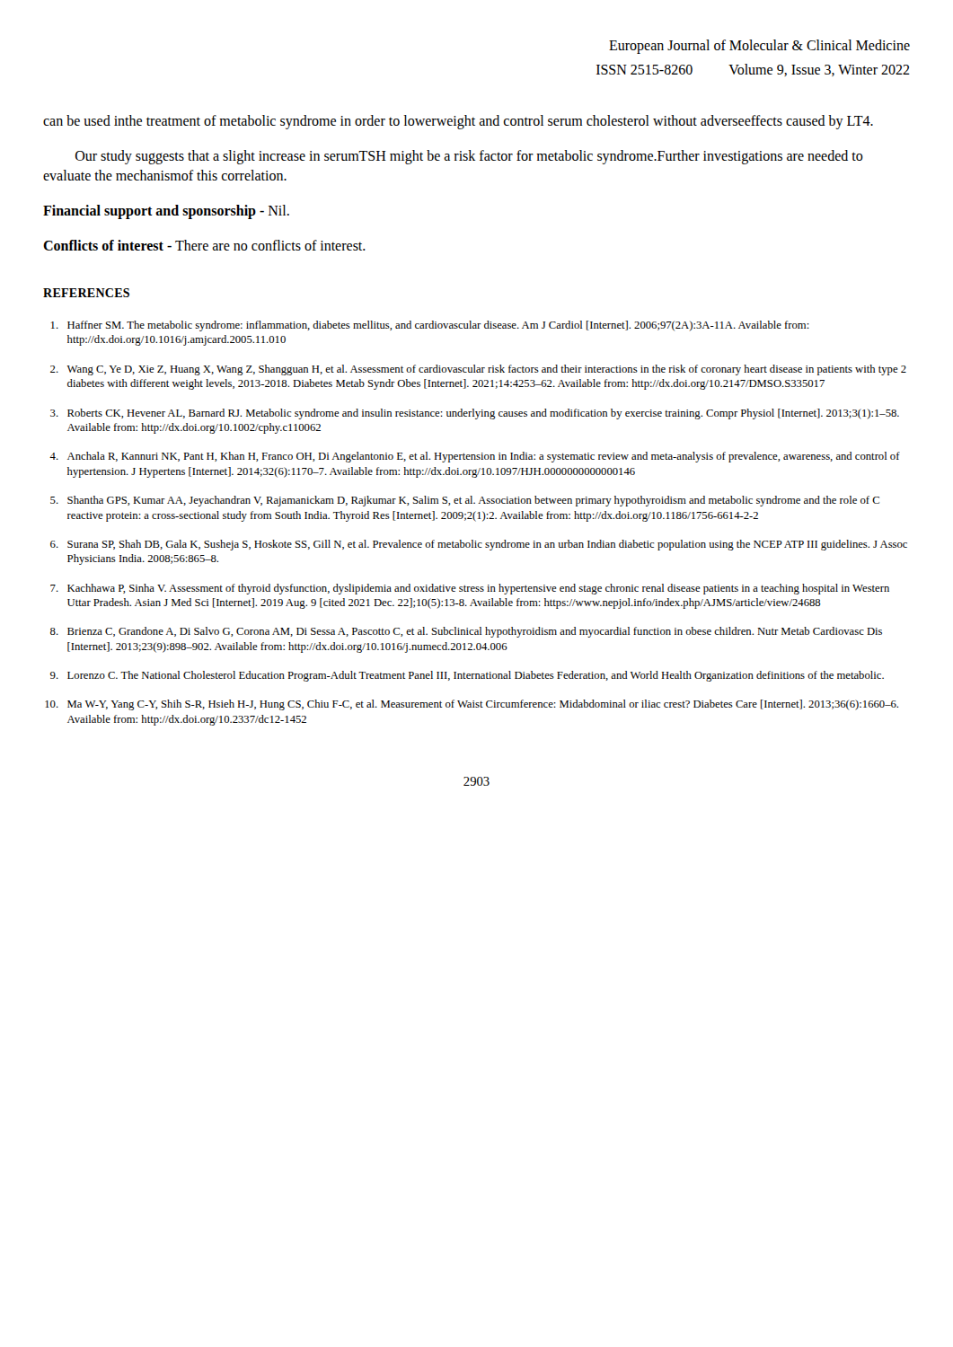European Journal of Molecular & Clinical Medicine ISSN 2515-8260 Volume 9, Issue 3, Winter 2022
can be used inthe treatment of metabolic syndrome in order to lowerweight and control serum cholesterol without adverseeffects caused by LT4.
Our study suggests that a slight increase in serumTSH might be a risk factor for metabolic syndrome.Further investigations are needed to evaluate the mechanismof this correlation.
Financial support and sponsorship - Nil.
Conflicts of interest - There are no conflicts of interest.
REFERENCES
Haffner SM. The metabolic syndrome: inflammation, diabetes mellitus, and cardiovascular disease. Am J Cardiol [Internet]. 2006;97(2A):3A-11A. Available from: http://dx.doi.org/10.1016/j.amjcard.2005.11.010
Wang C, Ye D, Xie Z, Huang X, Wang Z, Shangguan H, et al. Assessment of cardiovascular risk factors and their interactions in the risk of coronary heart disease in patients with type 2 diabetes with different weight levels, 2013-2018. Diabetes Metab Syndr Obes [Internet]. 2021;14:4253–62. Available from: http://dx.doi.org/10.2147/DMSO.S335017
Roberts CK, Hevener AL, Barnard RJ. Metabolic syndrome and insulin resistance: underlying causes and modification by exercise training. Compr Physiol [Internet]. 2013;3(1):1–58. Available from: http://dx.doi.org/10.1002/cphy.c110062
Anchala R, Kannuri NK, Pant H, Khan H, Franco OH, Di Angelantonio E, et al. Hypertension in India: a systematic review and meta-analysis of prevalence, awareness, and control of hypertension. J Hypertens [Internet]. 2014;32(6):1170–7. Available from: http://dx.doi.org/10.1097/HJH.0000000000000146
Shantha GPS, Kumar AA, Jeyachandran V, Rajamanickam D, Rajkumar K, Salim S, et al. Association between primary hypothyroidism and metabolic syndrome and the role of C reactive protein: a cross-sectional study from South India. Thyroid Res [Internet]. 2009;2(1):2. Available from: http://dx.doi.org/10.1186/1756-6614-2-2
Surana SP, Shah DB, Gala K, Susheja S, Hoskote SS, Gill N, et al. Prevalence of metabolic syndrome in an urban Indian diabetic population using the NCEP ATP III guidelines. J Assoc Physicians India. 2008;56:865–8.
Kachhawa P, Sinha V. Assessment of thyroid dysfunction, dyslipidemia and oxidative stress in hypertensive end stage chronic renal disease patients in a teaching hospital in Western Uttar Pradesh. Asian J Med Sci [Internet]. 2019 Aug. 9 [cited 2021 Dec. 22];10(5):13-8. Available from: https://www.nepjol.info/index.php/AJMS/article/view/24688
Brienza C, Grandone A, Di Salvo G, Corona AM, Di Sessa A, Pascotto C, et al. Subclinical hypothyroidism and myocardial function in obese children. Nutr Metab Cardiovasc Dis [Internet]. 2013;23(9):898–902. Available from: http://dx.doi.org/10.1016/j.numecd.2012.04.006
Lorenzo C. The National Cholesterol Education Program-Adult Treatment Panel III, International Diabetes Federation, and World Health Organization definitions of the metabolic.
Ma W-Y, Yang C-Y, Shih S-R, Hsieh H-J, Hung CS, Chiu F-C, et al. Measurement of Waist Circumference: Midabdominal or iliac crest? Diabetes Care [Internet]. 2013;36(6):1660–6. Available from: http://dx.doi.org/10.2337/dc12-1452
2903